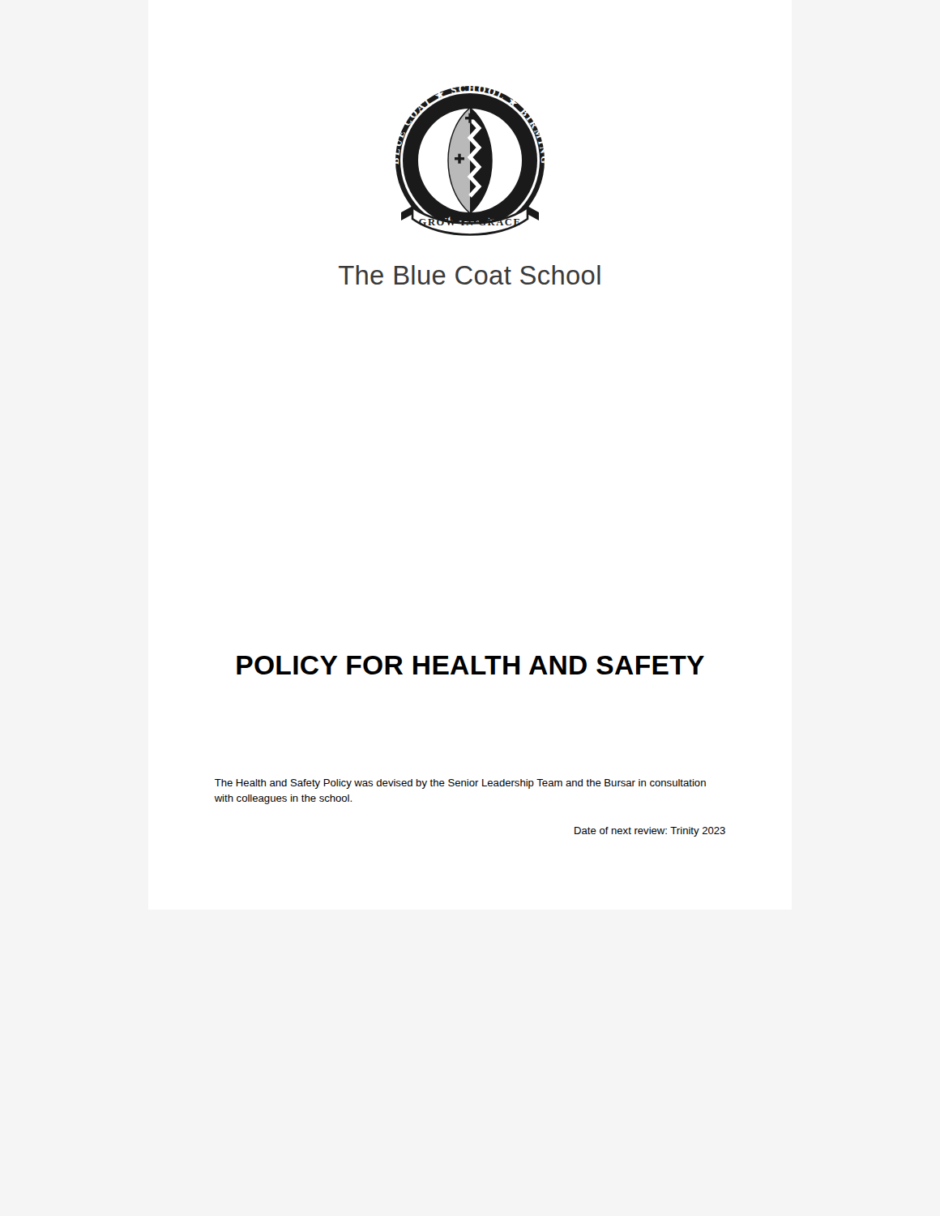THE BLUE COAT ★ SCHOOL ★ BIRMINGHAM ★ 1722 ★ GROW IN GRACE
The Blue Coat School
Policy for Health and Safety
The Health and Safety Policy was devised by the Senior Leadership Team and the Bursar in consultation with colleagues in the school.
Date of next review: Trinity 2023